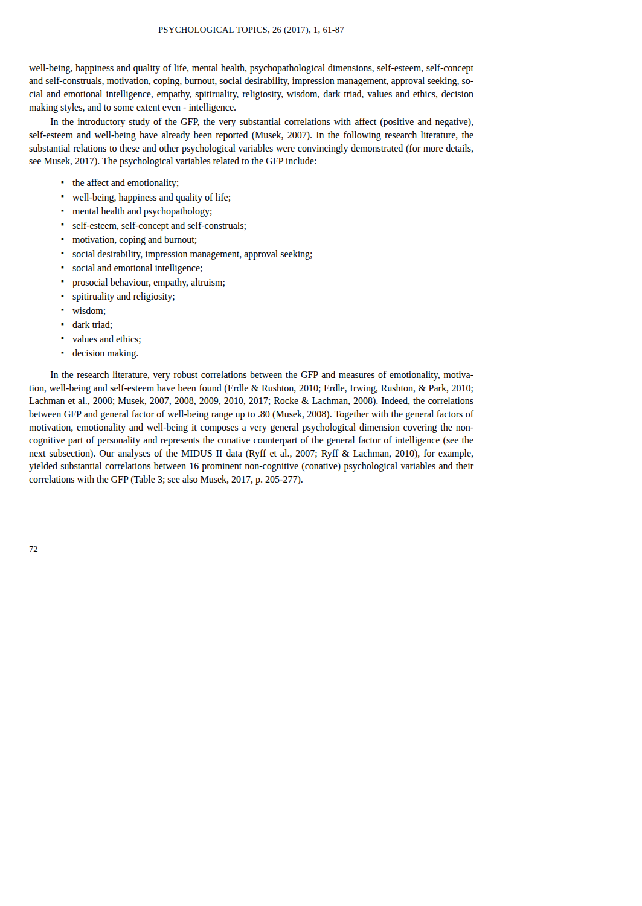PSYCHOLOGICAL TOPICS, 26 (2017), 1, 61-87
well-being, happiness and quality of life, mental health, psychopathological dimensions, self-esteem, self-concept and self-construals, motivation, coping, burnout, social desirability, impression management, approval seeking, social and emotional intelligence, empathy, spitiruality, religiosity, wisdom, dark triad, values and ethics, decision making styles, and to some extent even - intelligence.
In the introductory study of the GFP, the very substantial correlations with affect (positive and negative), self-esteem and well-being have already been reported (Musek, 2007). In the following research literature, the substantial relations to these and other psychological variables were convincingly demonstrated (for more details, see Musek, 2017). The psychological variables related to the GFP include:
the affect and emotionality;
well-being, happiness and quality of life;
mental health and psychopathology;
self-esteem, self-concept and self-construals;
motivation, coping and burnout;
social desirability, impression management, approval seeking;
social and emotional intelligence;
prosocial behaviour, empathy, altruism;
spitiruality and religiosity;
wisdom;
dark triad;
values and ethics;
decision making.
In the research literature, very robust correlations between the GFP and measures of emotionality, motivation, well-being and self-esteem have been found (Erdle & Rushton, 2010; Erdle, Irwing, Rushton, & Park, 2010; Lachman et al., 2008; Musek, 2007, 2008, 2009, 2010, 2017; Rocke & Lachman, 2008). Indeed, the correlations between GFP and general factor of well-being range up to .80 (Musek, 2008). Together with the general factors of motivation, emotionality and well-being it composes a very general psychological dimension covering the non-cognitive part of personality and represents the conative counterpart of the general factor of intelligence (see the next subsection). Our analyses of the MIDUS II data (Ryff et al., 2007; Ryff & Lachman, 2010), for example, yielded substantial correlations between 16 prominent non-cognitive (conative) psychological variables and their correlations with the GFP (Table 3; see also Musek, 2017, p. 205-277).
72